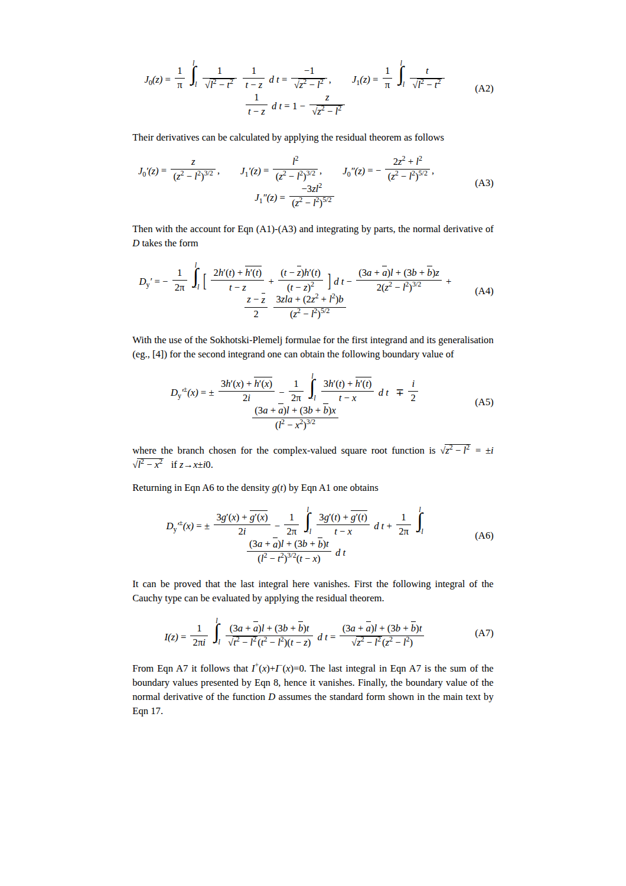J0(z) = 1 π l∫−l 1√l2 − t2 1 t − z d t = −1√z2 − l2, J1(z) = 1 π l∫−l t√l2 − t2 1 t − z d t = 1 − z√z2 − l2
(A2)
Their derivatives can be calculated by applying the residual theorem as follows
J0′(z) = z(z2 − l2)3/2, J1′(z) = l2(z2 − l2)3/2, J0″(z) = − 2z2 + l2(z2 − l2)5/2, J1″(z) = −3zl2(z2 − l2)5/2
(A3)
Then with the account for Eqn (A1)-(A3) and integrating by parts, the normal derivative of D takes the form
Dy′ = − 12π l∫−l [ 2h′(t) + h′(t) t − z + (t − z)h′(t)(t − z)2 ] d t − (3a + a)l + (3b + b)z 2(z2 − l2)3/2 + z − z 2 3zla + (2z2 + l2) b(z2 − l2)5/2
(A4)
With the use of the Sokhotski-Plemelj formulae for the first integrand and its generalisation (eg., [4]) for the second integrand one can obtain the following boundary value of
Dy′±(x) = ± 3h′(x) + h′(x) 2i − 12π l∫−l 3h′(t) + h′(t) t − x d t ∓ i 2 (3a + a)l + (3b + b) x(l2 − x2)3/2
(A5)
where the branch chosen for the complex-valued square root function is √z2 − l2 = ±i √l2 − x2 if z→x±i0.
Returning in Eqn A6 to the density g(t) by Eqn A1 one obtains
Dy′±(x) = ± 3g′(x) + g′(x) 2i − 12π l∫−l 3g′(t) + g′(t) t − x d t + 12π l∫−l (3a + a) l + (3b + b) t(l2 − t2)3/2(t − x) d t
(A6)
It can be proved that the last integral here vanishes. First the following integral of the Cauchy type can be evaluated by applying the residual theorem.
I(z) = 12πi l∫−l (3a + a) l + (3b + b) t√t2 − l2(t2 − l2)(t − z) d t = (3a + a) l + (3b + b) t√z2 − l2(z2 − l2)
(A7)
From Eqn A7 it follows that I+(x)+I−(x)=0. The last integral in Eqn A7 is the sum of the boundary values presented by Eqn 8, hence it vanishes. Finally, the boundary value of the normal derivative of the function D assumes the standard form shown in the main text by Eqn 17.